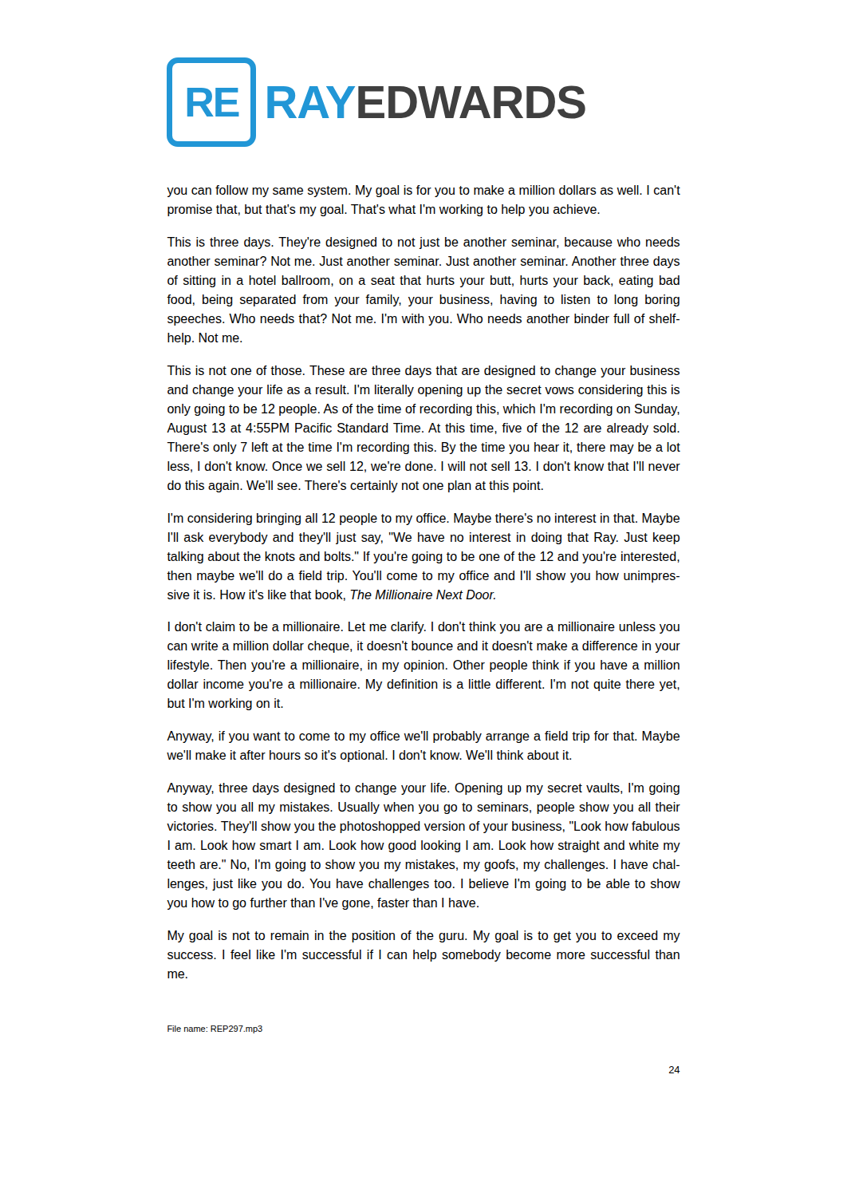RE
RAY EDWARDS
you can follow my same system. My goal is for you to make a million dollars as well. I can't promise that, but that's my goal. That's what I'm working to help you achieve.
This is three days. They're designed to not just be another seminar, because who needs another seminar? Not me. Just another seminar. Just another seminar. Another three days of sitting in a hotel ballroom, on a seat that hurts your butt, hurts your back, eating bad food, being separated from your family, your business, having to listen to long boring speeches. Who needs that? Not me. I'm with you. Who needs another binder full of shelf-help. Not me.
This is not one of those. These are three days that are designed to change your business and change your life as a result. I'm literally opening up the secret vows considering this is only going to be 12 people. As of the time of recording this, which I'm recording on Sunday, August 13 at 4:55PM Pacific Standard Time. At this time, five of the 12 are already sold. There's only 7 left at the time I'm recording this. By the time you hear it, there may be a lot less, I don't know. Once we sell 12, we're done. I will not sell 13. I don't know that I'll never do this again. We'll see. There's certainly not one plan at this point.
I'm considering bringing all 12 people to my office. Maybe there's no interest in that. Maybe I'll ask everybody and they'll just say, "We have no interest in doing that Ray. Just keep talking about the knots and bolts." If you're going to be one of the 12 and you're interested, then maybe we'll do a field trip. You'll come to my office and I'll show you how unimpressive it is. How it's like that book, The Millionaire Next Door.
I don't claim to be a millionaire. Let me clarify. I don't think you are a millionaire unless you can write a million dollar cheque, it doesn't bounce and it doesn't make a difference in your lifestyle. Then you're a millionaire, in my opinion. Other people think if you have a million dollar income you're a millionaire. My definition is a little different. I'm not quite there yet, but I'm working on it.
Anyway, if you want to come to my office we'll probably arrange a field trip for that. Maybe we'll make it after hours so it's optional. I don't know. We'll think about it.
Anyway, three days designed to change your life. Opening up my secret vaults, I'm going to show you all my mistakes. Usually when you go to seminars, people show you all their victories. They'll show you the photoshopped version of your business, "Look how fabulous I am. Look how smart I am. Look how good looking I am. Look how straight and white my teeth are." No, I'm going to show you my mistakes, my goofs, my challenges. I have challenges, just like you do. You have challenges too. I believe I'm going to be able to show you how to go further than I've gone, faster than I have.
My goal is not to remain in the position of the guru. My goal is to get you to exceed my success. I feel like I'm successful if I can help somebody become more successful than me.
File name: REP297.mp3
24